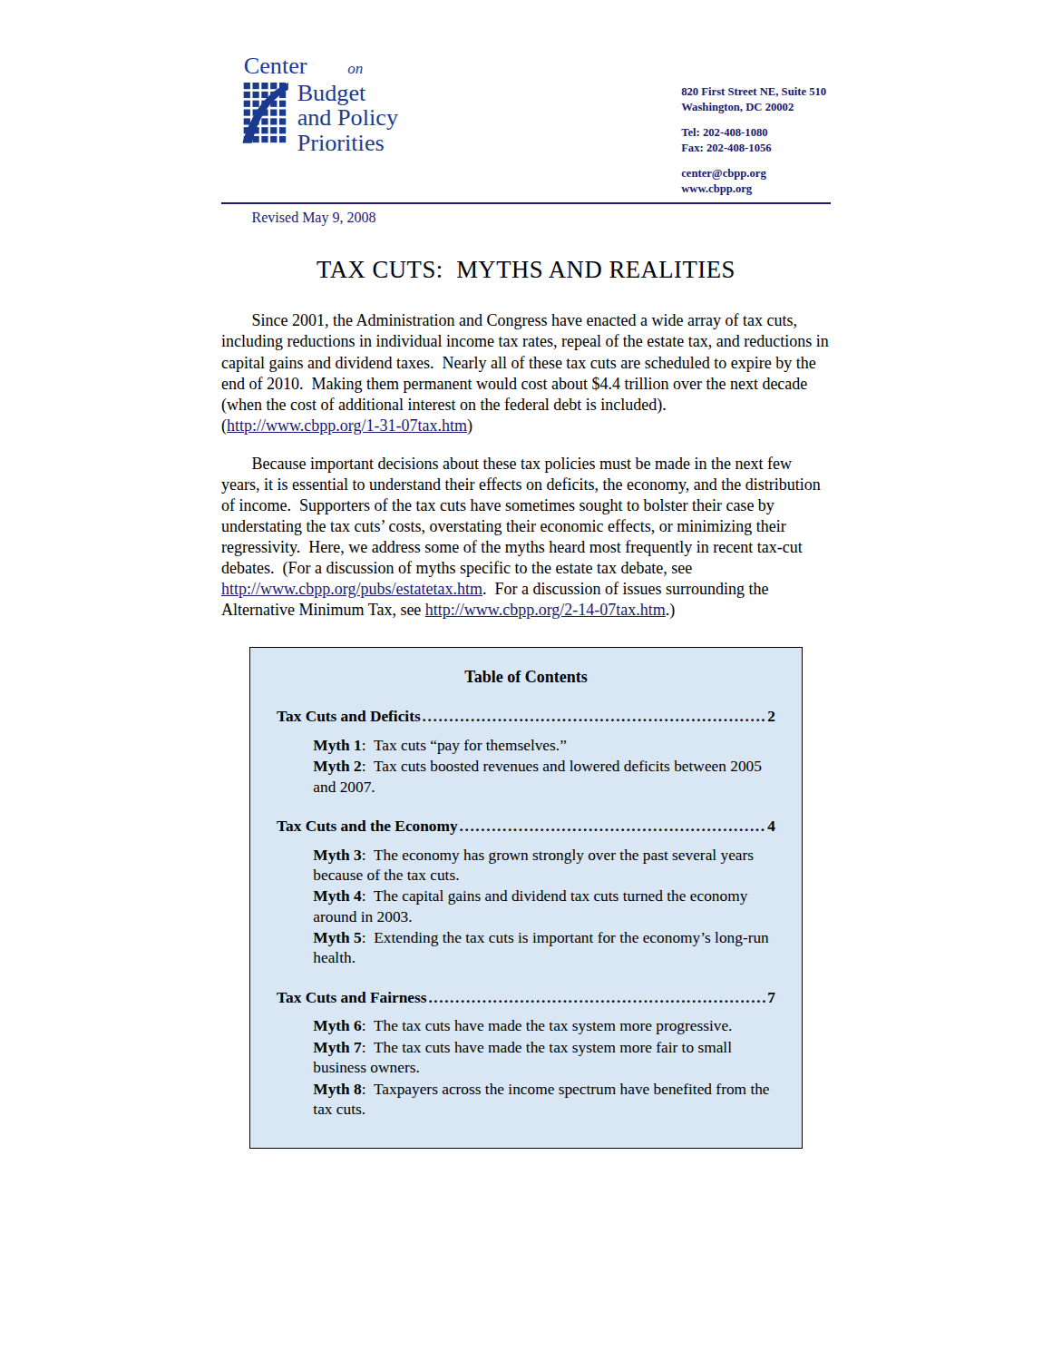Center on Budget and Policy Priorities
820 First Street NE, Suite 510
Washington, DC 20002
Tel: 202-408-1080
Fax: 202-408-1056
center@cbpp.org
www.cbpp.org
Revised May 9, 2008
TAX CUTS: MYTHS AND REALITIES
Since 2001, the Administration and Congress have enacted a wide array of tax cuts, including reductions in individual income tax rates, repeal of the estate tax, and reductions in capital gains and dividend taxes. Nearly all of these tax cuts are scheduled to expire by the end of 2010. Making them permanent would cost about $4.4 trillion over the next decade (when the cost of additional interest on the federal debt is included). (http://www.cbpp.org/1-31-07tax.htm)
Because important decisions about these tax policies must be made in the next few years, it is essential to understand their effects on deficits, the economy, and the distribution of income. Supporters of the tax cuts have sometimes sought to bolster their case by understating the tax cuts’ costs, overstating their economic effects, or minimizing their regressivity. Here, we address some of the myths heard most frequently in recent tax-cut debates. (For a discussion of myths specific to the estate tax debate, see http://www.cbpp.org/pubs/estatetax.htm. For a discussion of issues surrounding the Alternative Minimum Tax, see http://www.cbpp.org/2-14-07tax.htm.)
Table of Contents
Tax Cuts and Deficits .................................................................................................................. 2
Myth 1: Tax cuts “pay for themselves.”
Myth 2: Tax cuts boosted revenues and lowered deficits between 2005 and 2007.
Tax Cuts and the Economy ..................................................................................................... 4
Myth 3: The economy has grown strongly over the past several years because of the tax cuts.
Myth 4: The capital gains and dividend tax cuts turned the economy around in 2003.
Myth 5: Extending the tax cuts is important for the economy’s long-run health.
Tax Cuts and Fairness ................................................................................................................. 7
Myth 6: The tax cuts have made the tax system more progressive.
Myth 7: The tax cuts have made the tax system more fair to small business owners.
Myth 8: Taxpayers across the income spectrum have benefited from the tax cuts.